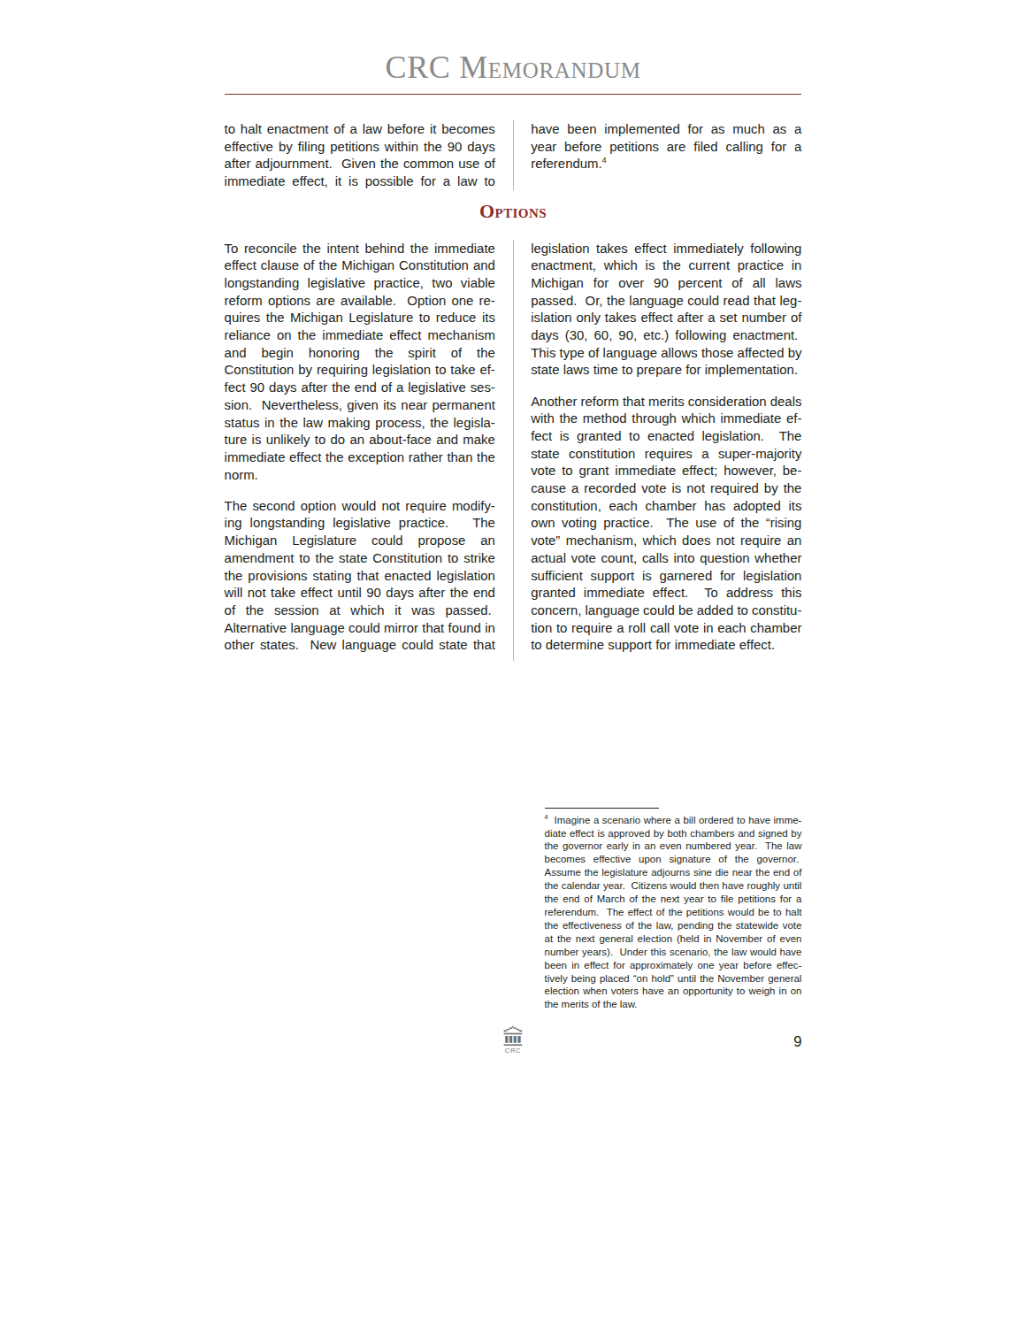CRC Memorandum
to halt enactment of a law before it becomes effective by filing petitions within the 90 days after adjournment. Given the common use of immediate effect, it is possible for a law to have been implemented for as much as a year before petitions are filed calling for a referendum.4
Options
To reconcile the intent behind the immediate effect clause of the Michigan Constitution and longstanding legislative practice, two viable reform options are available. Option one requires the Michigan Legislature to reduce its reliance on the immediate effect mechanism and begin honoring the spirit of the Constitution by requiring legislation to take effect 90 days after the end of a legislative session. Nevertheless, given its near permanent status in the law making process, the legislature is unlikely to do an about-face and make immediate effect the exception rather than the norm.
The second option would not require modifying longstanding legislative practice. The Michigan Legislature could propose an amendment to the state Constitution to strike the provisions stating that enacted legislation will not take effect until 90 days after the end of the session at which it was passed. Alternative language could mirror that found in other states. New language could state that legislation takes effect immediately following enactment, which is the current practice in Michigan for over 90 percent of all laws passed. Or, the language could read that legislation only takes effect after a set number of days (30, 60, 90, etc.) following enactment. This type of language allows those affected by state laws time to prepare for implementation.
Another reform that merits consideration deals with the method through which immediate effect is granted to enacted legislation. The state constitution requires a super-majority vote to grant immediate effect; however, because a recorded vote is not required by the constitution, each chamber has adopted its own voting practice. The use of the “rising vote” mechanism, which does not require an actual vote count, calls into question whether sufficient support is garnered for legislation granted immediate effect. To address this concern, language could be added to constitution to require a roll call vote in each chamber to determine support for immediate effect.
4 Imagine a scenario where a bill ordered to have immediate effect is approved by both chambers and signed by the governor early in an even numbered year. The law becomes effective upon signature of the governor. Assume the legislature adjourns sine die near the end of the calendar year. Citizens would then have roughly until the end of March of the next year to file petitions for a referendum. The effect of the petitions would be to halt the effectiveness of the law, pending the statewide vote at the next general election (held in November of even number years). Under this scenario, the law would have been in effect for approximately one year before effectively being placed “on hold” until the November general election when voters have an opportunity to weigh in on the merits of the law.
🏛 CRC
9